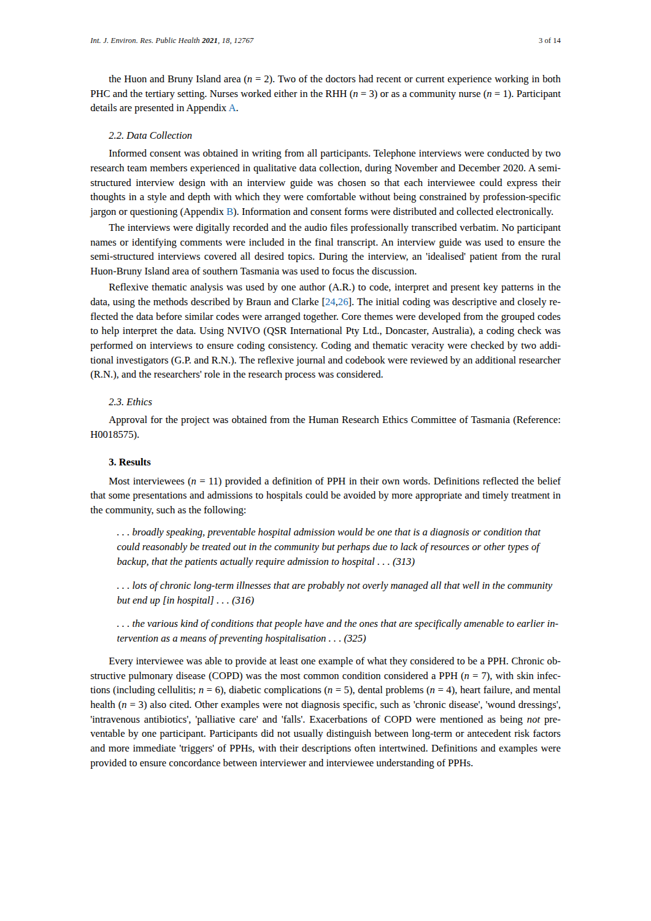Int. J. Environ. Res. Public Health 2021, 18, 12767 3 of 14
the Huon and Bruny Island area (n = 2). Two of the doctors had recent or current experience working in both PHC and the tertiary setting. Nurses worked either in the RHH (n = 3) or as a community nurse (n = 1). Participant details are presented in Appendix A.
2.2. Data Collection
Informed consent was obtained in writing from all participants. Telephone interviews were conducted by two research team members experienced in qualitative data collection, during November and December 2020. A semi-structured interview design with an interview guide was chosen so that each interviewee could express their thoughts in a style and depth with which they were comfortable without being constrained by profession-specific jargon or questioning (Appendix B). Information and consent forms were distributed and collected electronically.
The interviews were digitally recorded and the audio files professionally transcribed verbatim. No participant names or identifying comments were included in the final transcript. An interview guide was used to ensure the semi-structured interviews covered all desired topics. During the interview, an 'idealised' patient from the rural Huon-Bruny Island area of southern Tasmania was used to focus the discussion.
Reflexive thematic analysis was used by one author (A.R.) to code, interpret and present key patterns in the data, using the methods described by Braun and Clarke [24,26]. The initial coding was descriptive and closely reflected the data before similar codes were arranged together. Core themes were developed from the grouped codes to help interpret the data. Using NVIVO (QSR International Pty Ltd., Doncaster, Australia), a coding check was performed on interviews to ensure coding consistency. Coding and thematic veracity were checked by two additional investigators (G.P. and R.N.). The reflexive journal and codebook were reviewed by an additional researcher (R.N.), and the researchers' role in the research process was considered.
2.3. Ethics
Approval for the project was obtained from the Human Research Ethics Committee of Tasmania (Reference: H0018575).
3. Results
Most interviewees (n = 11) provided a definition of PPH in their own words. Definitions reflected the belief that some presentations and admissions to hospitals could be avoided by more appropriate and timely treatment in the community, such as the following:
. . . broadly speaking, preventable hospital admission would be one that is a diagnosis or condition that could reasonably be treated out in the community but perhaps due to lack of resources or other types of backup, that the patients actually require admission to hospital . . . (313)
. . . lots of chronic long-term illnesses that are probably not overly managed all that well in the community but end up [in hospital] . . . (316)
. . . the various kind of conditions that people have and the ones that are specifically amenable to earlier intervention as a means of preventing hospitalisation . . . (325)
Every interviewee was able to provide at least one example of what they considered to be a PPH. Chronic obstructive pulmonary disease (COPD) was the most common condition considered a PPH (n = 7), with skin infections (including cellulitis; n = 6), diabetic complications (n = 5), dental problems (n = 4), heart failure, and mental health (n = 3) also cited. Other examples were not diagnosis specific, such as 'chronic disease', 'wound dressings', 'intravenous antibiotics', 'palliative care' and 'falls'. Exacerbations of COPD were mentioned as being not preventable by one participant. Participants did not usually distinguish between long-term or antecedent risk factors and more immediate 'triggers' of PPHs, with their descriptions often intertwined. Definitions and examples were provided to ensure concordance between interviewer and interviewee understanding of PPHs.